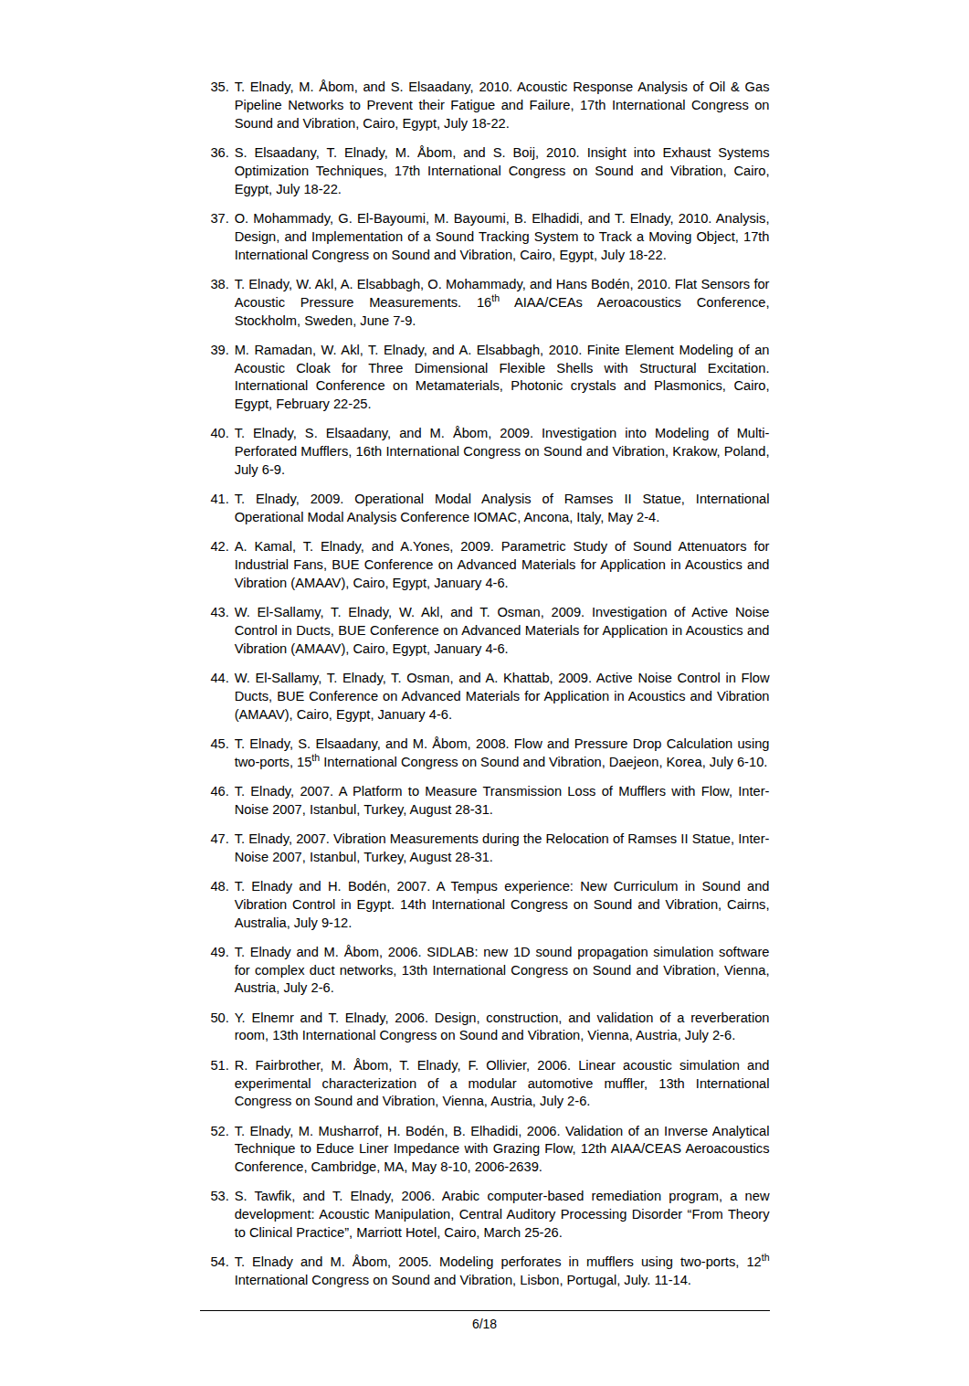35. T. Elnady, M. Åbom, and S. Elsaadany, 2010. Acoustic Response Analysis of Oil & Gas Pipeline Networks to Prevent their Fatigue and Failure, 17th International Congress on Sound and Vibration, Cairo, Egypt, July 18-22.
36. S. Elsaadany, T. Elnady, M. Åbom, and S. Boij, 2010. Insight into Exhaust Systems Optimization Techniques, 17th International Congress on Sound and Vibration, Cairo, Egypt, July 18-22.
37. O. Mohammady, G. El-Bayoumi, M. Bayoumi, B. Elhadidi, and T. Elnady, 2010. Analysis, Design, and Implementation of a Sound Tracking System to Track a Moving Object, 17th International Congress on Sound and Vibration, Cairo, Egypt, July 18-22.
38. T. Elnady, W. Akl, A. Elsabbagh, O. Mohammady, and Hans Bodén, 2010. Flat Sensors for Acoustic Pressure Measurements. 16th AIAA/CEAs Aeroacoustics Conference, Stockholm, Sweden, June 7-9.
39. M. Ramadan, W. Akl, T. Elnady, and A. Elsabbagh, 2010. Finite Element Modeling of an Acoustic Cloak for Three Dimensional Flexible Shells with Structural Excitation. International Conference on Metamaterials, Photonic crystals and Plasmonics, Cairo, Egypt, February 22-25.
40. T. Elnady, S. Elsaadany, and M. Åbom, 2009. Investigation into Modeling of Multi-Perforated Mufflers, 16th International Congress on Sound and Vibration, Krakow, Poland, July 6-9.
41. T. Elnady, 2009. Operational Modal Analysis of Ramses II Statue, International Operational Modal Analysis Conference IOMAC, Ancona, Italy, May 2-4.
42. A. Kamal, T. Elnady, and A.Yones, 2009. Parametric Study of Sound Attenuators for Industrial Fans, BUE Conference on Advanced Materials for Application in Acoustics and Vibration (AMAAV), Cairo, Egypt, January 4-6.
43. W. El-Sallamy, T. Elnady, W. Akl, and T. Osman, 2009. Investigation of Active Noise Control in Ducts, BUE Conference on Advanced Materials for Application in Acoustics and Vibration (AMAAV), Cairo, Egypt, January 4-6.
44. W. El-Sallamy, T. Elnady, T. Osman, and A. Khattab, 2009. Active Noise Control in Flow Ducts, BUE Conference on Advanced Materials for Application in Acoustics and Vibration (AMAAV), Cairo, Egypt, January 4-6.
45. T. Elnady, S. Elsaadany, and M. Åbom, 2008. Flow and Pressure Drop Calculation using two-ports, 15th International Congress on Sound and Vibration, Daejeon, Korea, July 6-10.
46. T. Elnady, 2007. A Platform to Measure Transmission Loss of Mufflers with Flow, Inter-Noise 2007, Istanbul, Turkey, August 28-31.
47. T. Elnady, 2007. Vibration Measurements during the Relocation of Ramses II Statue, Inter-Noise 2007, Istanbul, Turkey, August 28-31.
48. T. Elnady and H. Bodén, 2007. A Tempus experience: New Curriculum in Sound and Vibration Control in Egypt. 14th International Congress on Sound and Vibration, Cairns, Australia, July 9-12.
49. T. Elnady and M. Åbom, 2006. SIDLAB: new 1D sound propagation simulation software for complex duct networks, 13th International Congress on Sound and Vibration, Vienna, Austria, July 2-6.
50. Y. Elnemr and T. Elnady, 2006. Design, construction, and validation of a reverberation room, 13th International Congress on Sound and Vibration, Vienna, Austria, July 2-6.
51. R. Fairbrother, M. Åbom, T. Elnady, F. Ollivier, 2006. Linear acoustic simulation and experimental characterization of a modular automotive muffler, 13th International Congress on Sound and Vibration, Vienna, Austria, July 2-6.
52. T. Elnady, M. Musharrof, H. Bodén, B. Elhadidi, 2006. Validation of an Inverse Analytical Technique to Educe Liner Impedance with Grazing Flow, 12th AIAA/CEAS Aeroacoustics Conference, Cambridge, MA, May 8-10, 2006-2639.
53. S. Tawfik, and T. Elnady, 2006. Arabic computer-based remediation program, a new development: Acoustic Manipulation, Central Auditory Processing Disorder “From Theory to Clinical Practice”, Marriott Hotel, Cairo, March 25-26.
54. T. Elnady and M. Åbom, 2005. Modeling perforates in mufflers using two-ports, 12th International Congress on Sound and Vibration, Lisbon, Portugal, July. 11-14.
6/18